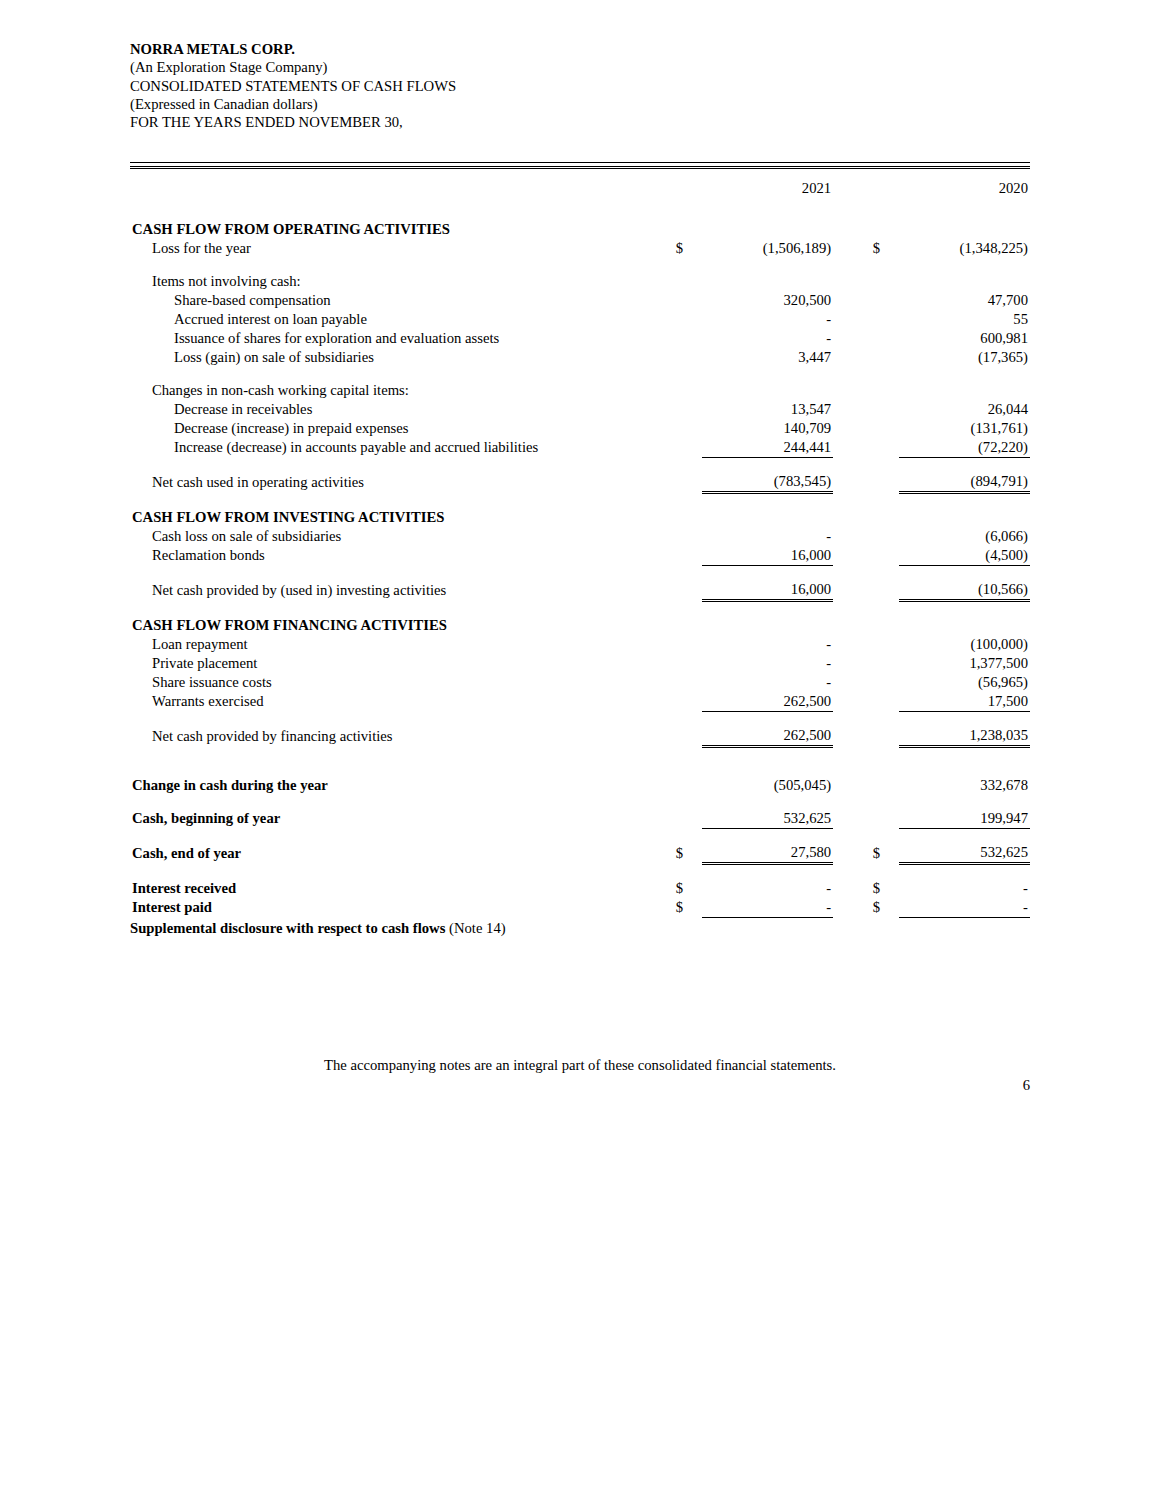NORRA METALS CORP.
(An Exploration Stage Company)
CONSOLIDATED STATEMENTS OF CASH FLOWS
(Expressed in Canadian dollars)
FOR THE YEARS ENDED NOVEMBER 30,
| | 2021 | | 2020 |
| CASH FLOW FROM OPERATING ACTIVITIES | | | | | |
| Loss for the year | $ | (1,506,189) | | $ | (1,348,225) |
| Items not involving cash: | | | | | |
| Share-based compensation | | 320,500 | | | 47,700 |
| Accrued interest on loan payable | | - | | | 55 |
| Issuance of shares for exploration and evaluation assets | | - | | | 600,981 |
| Loss (gain) on sale of subsidiaries | | 3,447 | | | (17,365) |
| Changes in non-cash working capital items: | | | | | |
| Decrease in receivables | | 13,547 | | | 26,044 |
| Decrease (increase) in prepaid expenses | | 140,709 | | | (131,761) |
| Increase (decrease) in accounts payable and accrued liabilities | | 244,441 | | | (72,220) |
| Net cash used in operating activities | | (783,545) | | | (894,791) |
| CASH FLOW FROM INVESTING ACTIVITIES | | | | | |
| Cash loss on sale of subsidiaries | | - | | | (6,066) |
| Reclamation bonds | | 16,000 | | | (4,500) |
| Net cash provided by (used in) investing activities | | 16,000 | | | (10,566) |
| CASH FLOW FROM FINANCING ACTIVITIES | | | | | |
| Loan repayment | | - | | | (100,000) |
| Private placement | | - | | | 1,377,500 |
| Share issuance costs | | - | | | (56,965) |
| Warrants exercised | | 262,500 | | | 17,500 |
| Net cash provided by financing activities | | 262,500 | | | 1,238,035 |
| Change in cash during the year | | (505,045) | | | 332,678 |
| Cash, beginning of year | | 532,625 | | | 199,947 |
| Cash, end of year | $ | 27,580 | | $ | 532,625 |
| Interest received | $ | - | | $ | - |
| Interest paid | $ | - | | $ | - |
Supplemental disclosure with respect to cash flows (Note 14)
The accompanying notes are an integral part of these consolidated financial statements.
6